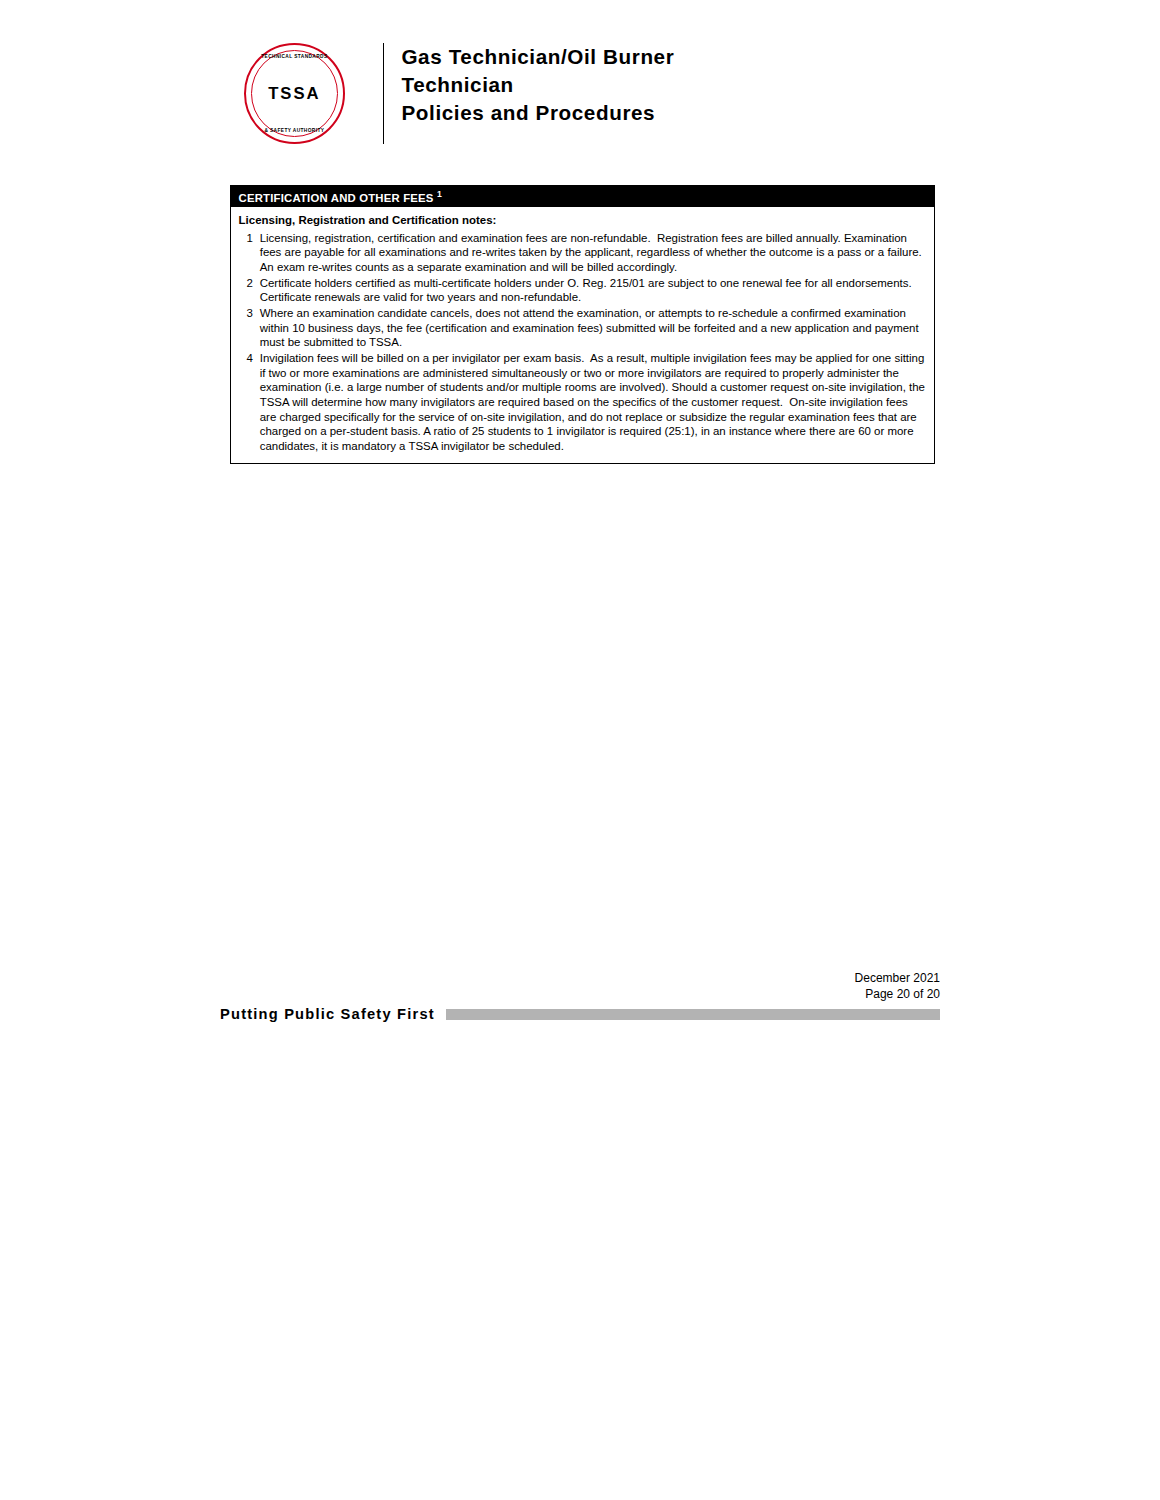TECHNICAL STANDARDS
TSSA
& SAFETY AUTHORITY
Gas Technician/Oil Burner
Technician
Policies and Procedures
CERTIFICATION AND OTHER FEES 1
Licensing, Registration and Certification notes:
1 Licensing, registration, certification and examination fees are non-refundable. Registration fees are billed annually. Examination fees are payable for all examinations and re-writes taken by the applicant, regardless of whether the outcome is a pass or a failure. An exam re-writes counts as a separate examination and will be billed accordingly.
2 Certificate holders certified as multi-certificate holders under O. Reg. 215/01 are subject to one renewal fee for all endorsements. Certificate renewals are valid for two years and non-refundable.
3 Where an examination candidate cancels, does not attend the examination, or attempts to re-schedule a confirmed examination within 10 business days, the fee (certification and examination fees) submitted will be forfeited and a new application and payment must be submitted to TSSA.
4 Invigilation fees will be billed on a per invigilator per exam basis. As a result, multiple invigilation fees may be applied for one sitting if two or more examinations are administered simultaneously or two or more invigilators are required to properly administer the examination (i.e. a large number of students and/or multiple rooms are involved). Should a customer request on-site invigilation, the TSSA will determine how many invigilators are required based on the specifics of the customer request. On-site invigilation fees are charged specifically for the service of on-site invigilation, and do not replace or subsidize the regular examination fees that are charged on a per-student basis. A ratio of 25 students to 1 invigilator is required (25:1), in an instance where there are 60 or more candidates, it is mandatory a TSSA invigilator be scheduled.
December 2021
Page 20 of 20
Putting Public Safety First